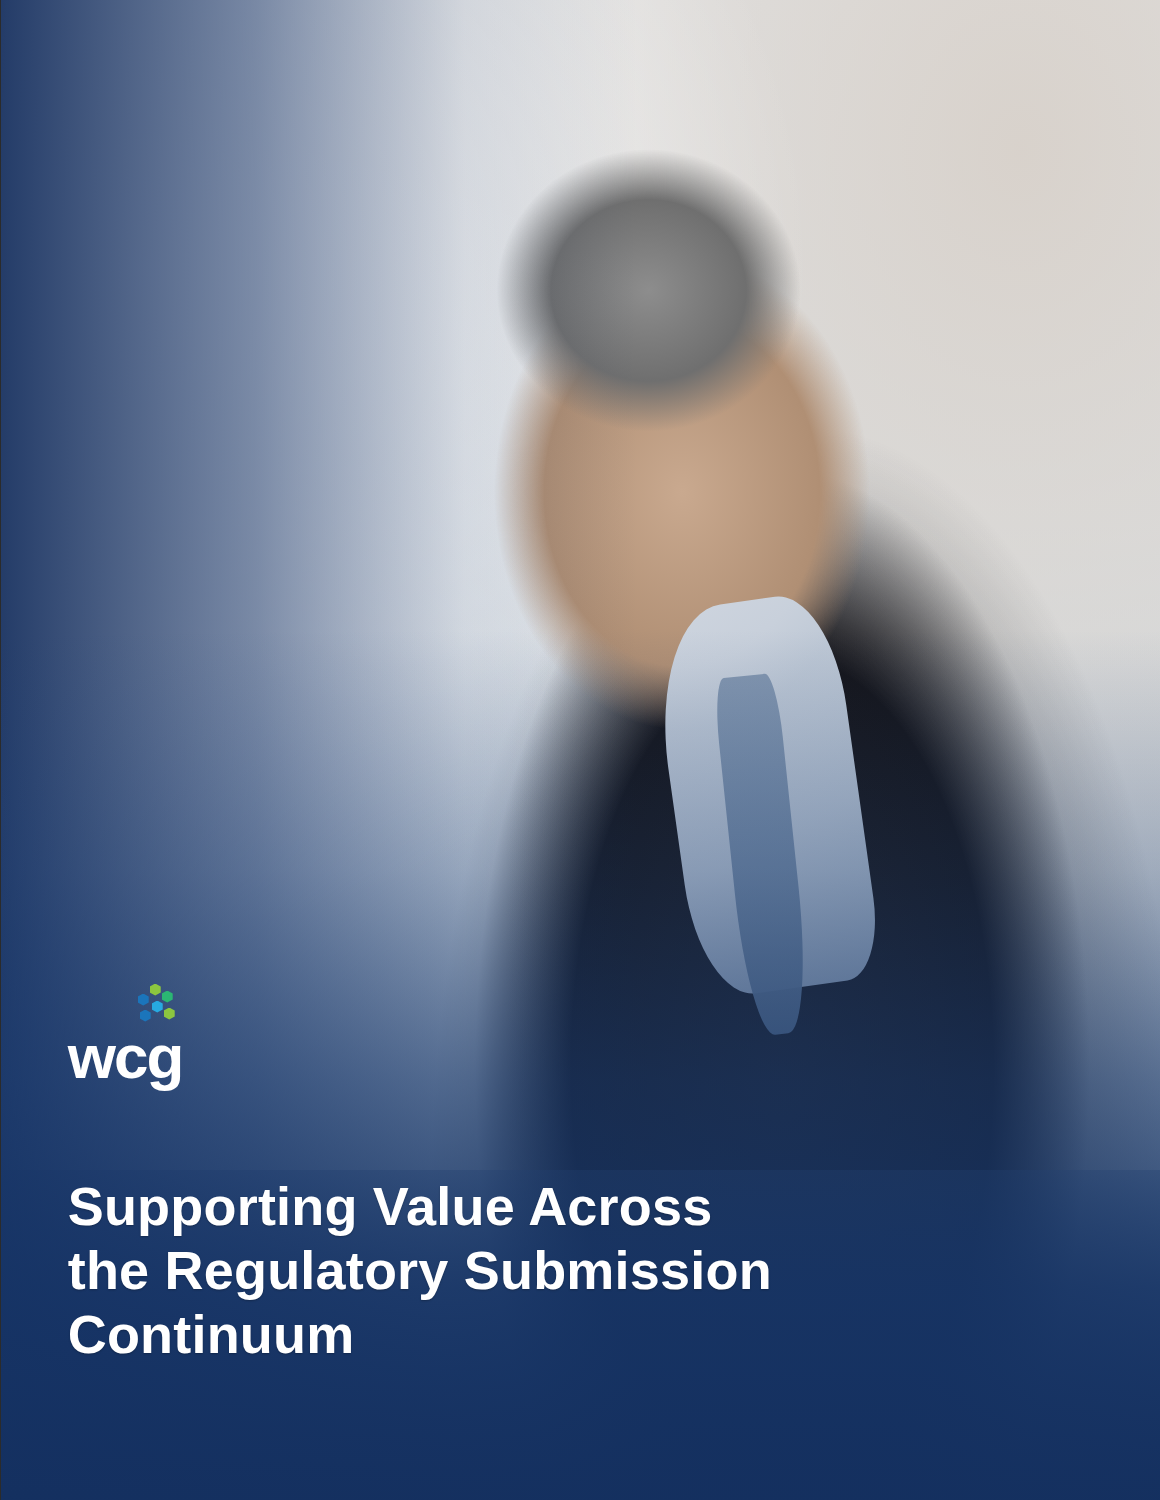wcg
Supporting Value Across
the Regulatory Submission
Continuum